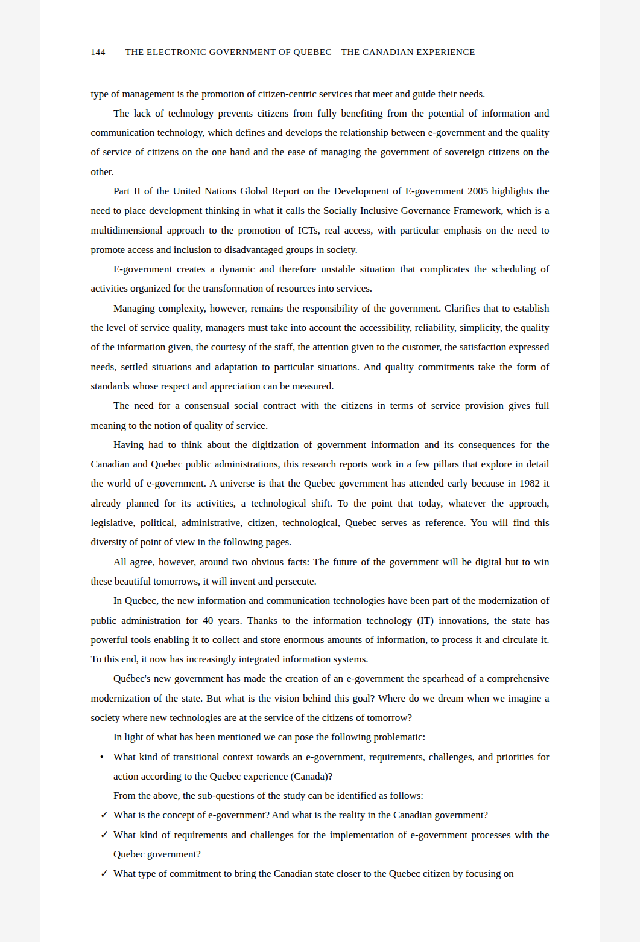144 The Electronic Government of Quebec—The Canadian Experience
type of management is the promotion of citizen-centric services that meet and guide their needs.
The lack of technology prevents citizens from fully benefiting from the potential of information and communication technology, which defines and develops the relationship between e-government and the quality of service of citizens on the one hand and the ease of managing the government of sovereign citizens on the other.
Part II of the United Nations Global Report on the Development of E-government 2005 highlights the need to place development thinking in what it calls the Socially Inclusive Governance Framework, which is a multidimensional approach to the promotion of ICTs, real access, with particular emphasis on the need to promote access and inclusion to disadvantaged groups in society.
E-government creates a dynamic and therefore unstable situation that complicates the scheduling of activities organized for the transformation of resources into services.
Managing complexity, however, remains the responsibility of the government. Clarifies that to establish the level of service quality, managers must take into account the accessibility, reliability, simplicity, the quality of the information given, the courtesy of the staff, the attention given to the customer, the satisfaction expressed needs, settled situations and adaptation to particular situations. And quality commitments take the form of standards whose respect and appreciation can be measured.
The need for a consensual social contract with the citizens in terms of service provision gives full meaning to the notion of quality of service.
Having had to think about the digitization of government information and its consequences for the Canadian and Quebec public administrations, this research reports work in a few pillars that explore in detail the world of e-government. A universe is that the Quebec government has attended early because in 1982 it already planned for its activities, a technological shift. To the point that today, whatever the approach, legislative, political, administrative, citizen, technological, Quebec serves as reference. You will find this diversity of point of view in the following pages.
All agree, however, around two obvious facts: The future of the government will be digital but to win these beautiful tomorrows, it will invent and persecute.
In Quebec, the new information and communication technologies have been part of the modernization of public administration for 40 years. Thanks to the information technology (IT) innovations, the state has powerful tools enabling it to collect and store enormous amounts of information, to process it and circulate it. To this end, it now has increasingly integrated information systems.
Québec's new government has made the creation of an e-government the spearhead of a comprehensive modernization of the state. But what is the vision behind this goal? Where do we dream when we imagine a society where new technologies are at the service of the citizens of tomorrow?
In light of what has been mentioned we can pose the following problematic:
What kind of transitional context towards an e-government, requirements, challenges, and priorities for action according to the Quebec experience (Canada)?
From the above, the sub-questions of the study can be identified as follows:
What is the concept of e-government? And what is the reality in the Canadian government?
What kind of requirements and challenges for the implementation of e-government processes with the Quebec government?
What type of commitment to bring the Canadian state closer to the Quebec citizen by focusing on